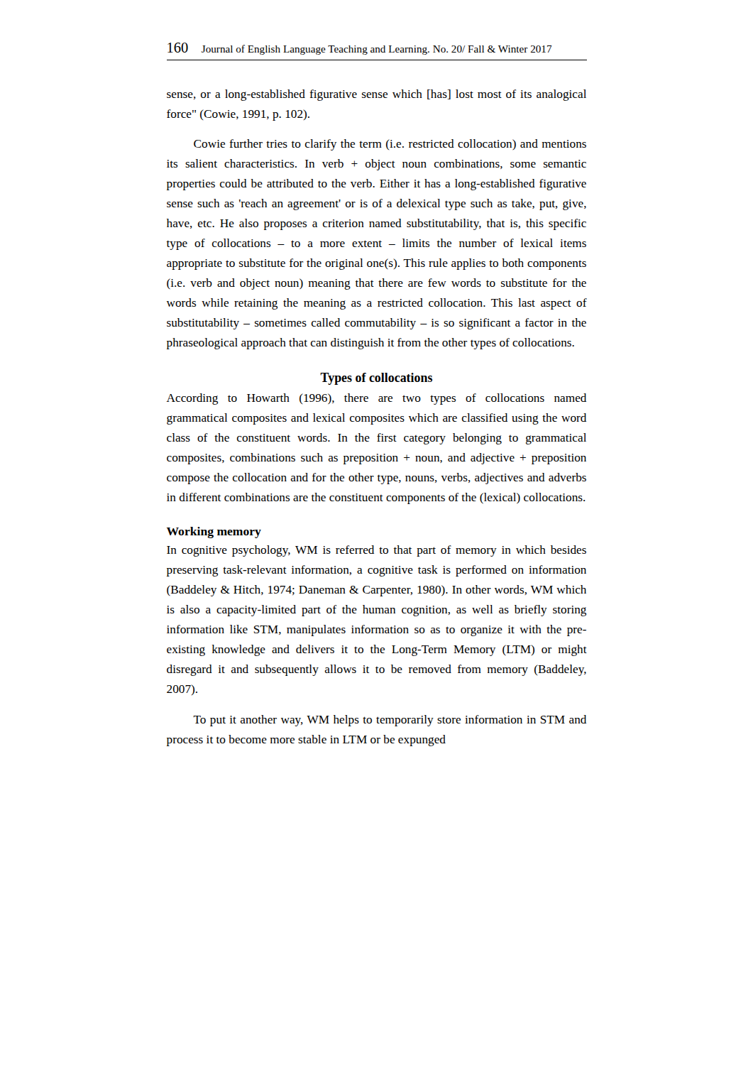160 Journal of English Language Teaching and Learning. No. 20/ Fall & Winter 2017
sense, or a long-established figurative sense which [has] lost most of its analogical force" (Cowie, 1991, p. 102).
Cowie further tries to clarify the term (i.e. restricted collocation) and mentions its salient characteristics. In verb + object noun combinations, some semantic properties could be attributed to the verb. Either it has a long-established figurative sense such as 'reach an agreement' or is of a delexical type such as take, put, give, have, etc. He also proposes a criterion named substitutability, that is, this specific type of collocations – to a more extent – limits the number of lexical items appropriate to substitute for the original one(s). This rule applies to both components (i.e. verb and object noun) meaning that there are few words to substitute for the words while retaining the meaning as a restricted collocation. This last aspect of substitutability – sometimes called commutability – is so significant a factor in the phraseological approach that can distinguish it from the other types of collocations.
Types of collocations
According to Howarth (1996), there are two types of collocations named grammatical composites and lexical composites which are classified using the word class of the constituent words. In the first category belonging to grammatical composites, combinations such as preposition + noun, and adjective + preposition compose the collocation and for the other type, nouns, verbs, adjectives and adverbs in different combinations are the constituent components of the (lexical) collocations.
Working memory
In cognitive psychology, WM is referred to that part of memory in which besides preserving task-relevant information, a cognitive task is performed on information (Baddeley & Hitch, 1974; Daneman & Carpenter, 1980). In other words, WM which is also a capacity-limited part of the human cognition, as well as briefly storing information like STM, manipulates information so as to organize it with the pre-existing knowledge and delivers it to the Long-Term Memory (LTM) or might disregard it and subsequently allows it to be removed from memory (Baddeley, 2007).
To put it another way, WM helps to temporarily store information in STM and process it to become more stable in LTM or be expunged